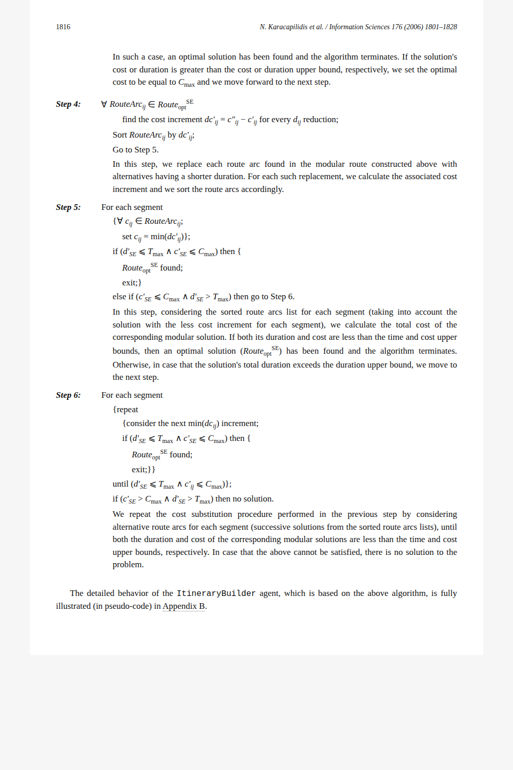1816 N. Karacapilidis et al. / Information Sciences 176 (2006) 1801–1828
In such a case, an optimal solution has been found and the algorithm terminates. If the solution's cost or duration is greater than the cost or duration upper bound, respectively, we set the optimal cost to be equal to Cmax and we move forward to the next step.
Step 4:
∀ RouteArcij ∈ RouteoptSE
find the cost increment dc′ij = c″ij − c′ij for every dij reduction;
Sort RouteArcij by dc′ij;
Go to Step 5.
In this step, we replace each route arc found in the modular route constructed above with alternatives having a shorter duration. For each such replacement, we calculate the associated cost increment and we sort the route arcs accordingly.
Step 5:
For each segment
{∀ cij ∈ RouteArcij;
set cij = min(dc′ij)};
if (d′SE ⩽ Tmax ∧ c′SE ⩽ Cmax) then {
RouteoptSE found;
exit;}
else if (c′SE ⩽ Cmax ∧ d′SE > Tmax) then go to Step 6.
In this step, considering the sorted route arcs list for each segment (taking into account the solution with the less cost increment for each segment), we calculate the total cost of the corresponding modular solution. If both its duration and cost are less than the time and cost upper bounds, then an optimal solution (RouteoptSE) has been found and the algorithm terminates. Otherwise, in case that the solution's total duration exceeds the duration upper bound, we move to the next step.
Step 6:
For each segment
{repeat
{consider the next min(dcij) increment;
if (d′SE ⩽ Tmax ∧ c′SE ⩽ Cmax) then {
RouteoptSE found;
exit;}}
until (d′SE ⩽ Tmax ∧ c′ij ⩽ Cmax)};
if (c′SE > Cmax ∧ d′SE > Tmax) then no solution.
We repeat the cost substitution procedure performed in the previous step by considering alternative route arcs for each segment (successive solutions from the sorted route arcs lists), until both the duration and cost of the corresponding modular solutions are less than the time and cost upper bounds, respectively. In case that the above cannot be satisfied, there is no solution to the problem.
The detailed behavior of the ItineraryBuilder agent, which is based on the above algorithm, is fully illustrated (in pseudo-code) in Appendix B.